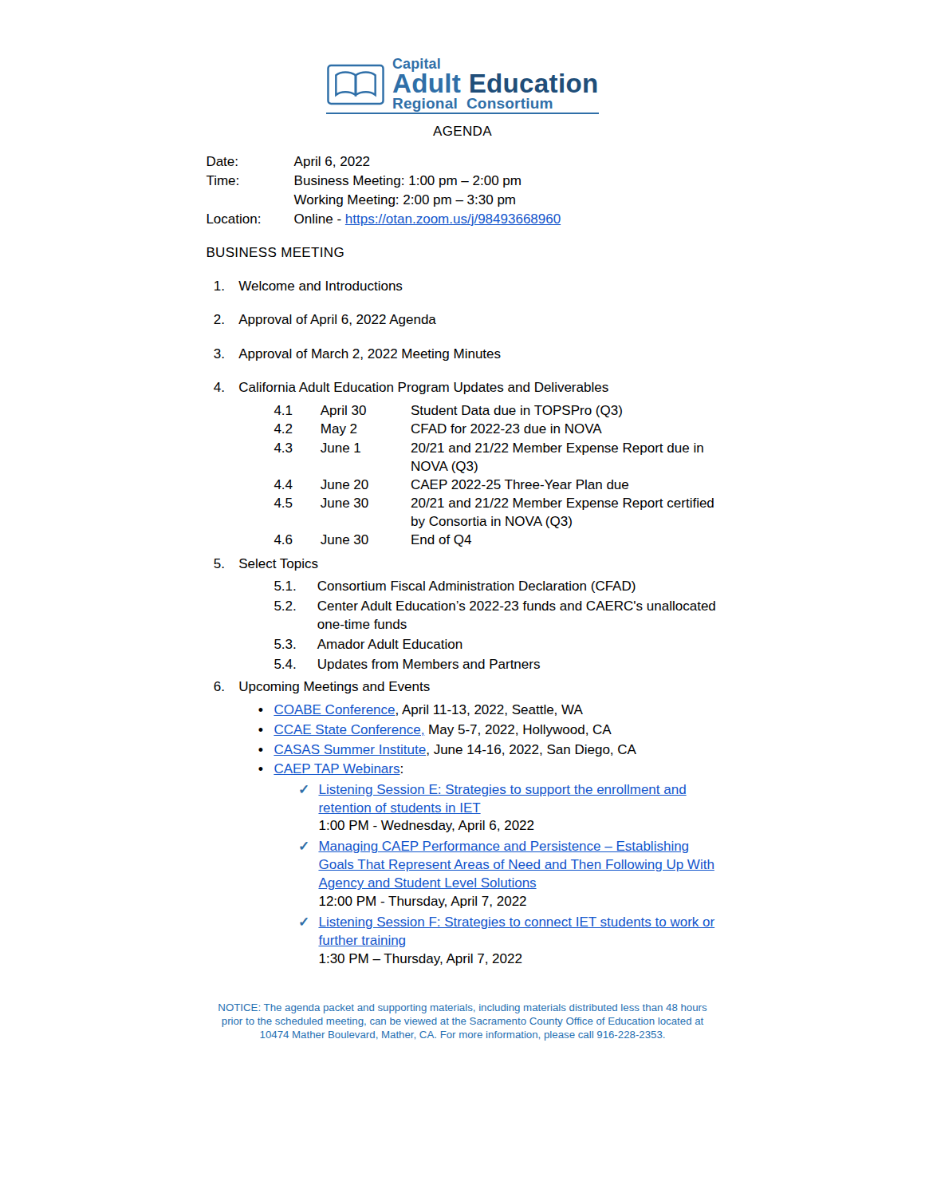Capital
Adult Education
Regional Consortium
AGENDA
| Date: | April 6, 2022 |
| Time: | Business Meeting: 1:00 pm – 2:00 pm |
| | Working Meeting: 2:00 pm – 3:30 pm |
| Location: | Online - https://otan.zoom.us/j/98493668960 |
BUSINESS MEETING
Welcome and Introductions
Approval of April 6, 2022 Agenda
Approval of March 2, 2022 Meeting Minutes
California Adult Education Program Updates and Deliverables
| 4.1 | April 30 | Student Data due in TOPSPro (Q3) |
| 4.2 | May 2 | CFAD for 2022-23 due in NOVA |
| 4.3 | June 1 | 20/21 and 21/22 Member Expense Report due in NOVA (Q3) |
| 4.4 | June 20 | CAEP 2022-25 Three-Year Plan due |
| 4.5 | June 30 | 20/21 and 21/22 Member Expense Report certified by Consortia in NOVA (Q3) |
| 4.6 | June 30 | End of Q4 |
Select Topics
Consortium Fiscal Administration Declaration (CFAD)
Center Adult Education’s 2022-23 funds and CAERC's unallocated one-time funds
Amador Adult Education
Updates from Members and Partners
Upcoming Meetings and Events
COABE Conference, April 11-13, 2022, Seattle, WA
CCAE State Conference, May 5-7, 2022, Hollywood, CA
CASAS Summer Institute, June 14-16, 2022, San Diego, CA
CAEP TAP Webinars:
Listening Session E: Strategies to support the enrollment and retention of students in IET 1:00 PM - Wednesday, April 6, 2022
Managing CAEP Performance and Persistence – Establishing Goals That Represent Areas of Need and Then Following Up With Agency and Student Level Solutions 12:00 PM - Thursday, April 7, 2022
Listening Session F: Strategies to connect IET students to work or further training 1:30 PM – Thursday, April 7, 2022
NOTICE: The agenda packet and supporting materials, including materials distributed less than 48 hours prior to the scheduled meeting, can be viewed at the Sacramento County Office of Education located at 10474 Mather Boulevard, Mather, CA. For more information, please call 916-228-2353.